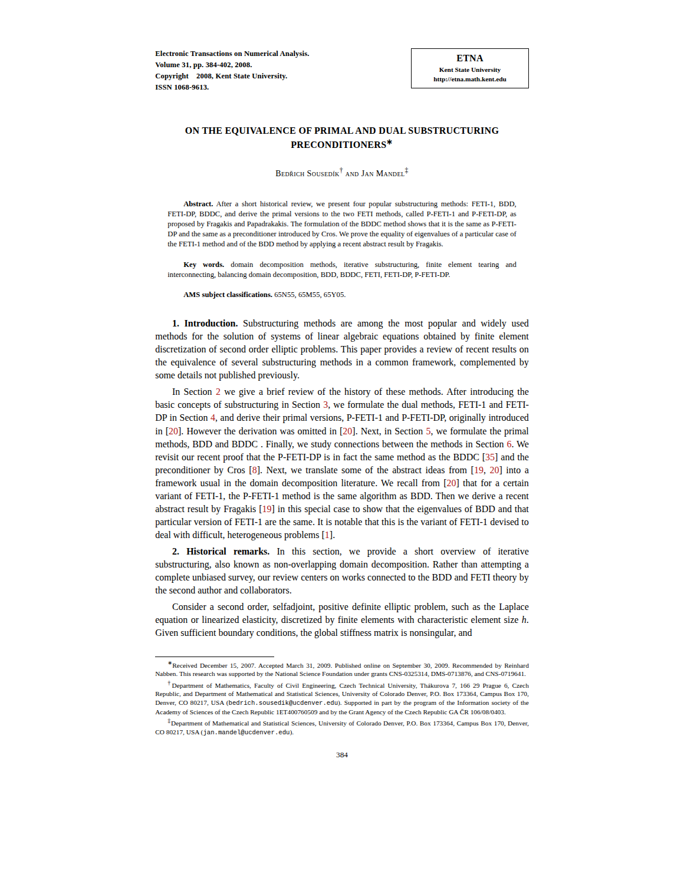Electronic Transactions on Numerical Analysis.
Volume 31, pp. 384-402, 2008.
Copyright 2008, Kent State University.
ISSN 1068-9613.
ETNA
Kent State University
http://etna.math.kent.edu
On the Equivalence of Primal and Dual Substructuring
Preconditioners∗
Bedřich Sousedík† and Jan Mandel‡
Abstract. After a short historical review, we present four popular substructuring methods: FETI-1, BDD, FETI-DP, BDDC, and derive the primal versions to the two FETI methods, called P-FETI-1 and P-FETI-DP, as proposed by Fragakis and Papadrakakis. The formulation of the BDDC method shows that it is the same as P-FETI-DP and the same as a preconditioner introduced by Cros. We prove the equality of eigenvalues of a particular case of the FETI-1 method and of the BDD method by applying a recent abstract result by Fragakis.
Key words. domain decomposition methods, iterative substructuring, finite element tearing and interconnecting, balancing domain decomposition, BDD, BDDC, FETI, FETI-DP, P-FETI-DP.
AMS subject classifications. 65N55, 65M55, 65Y05.
1. Introduction. Substructuring methods are among the most popular and widely used methods for the solution of systems of linear algebraic equations obtained by finite element discretization of second order elliptic problems. This paper provides a review of recent results on the equivalence of several substructuring methods in a common framework, complemented by some details not published previously.
In Section 2 we give a brief review of the history of these methods. After introducing the basic concepts of substructuring in Section 3, we formulate the dual methods, FETI-1 and FETI-DP in Section 4, and derive their primal versions, P-FETI-1 and P-FETI-DP, originally introduced in [20]. However the derivation was omitted in [20]. Next, in Section 5, we formulate the primal methods, BDD and BDDC . Finally, we study connections between the methods in Section 6. We revisit our recent proof that the P-FETI-DP is in fact the same method as the BDDC [35] and the preconditioner by Cros [8]. Next, we translate some of the abstract ideas from [19, 20] into a framework usual in the domain decomposition literature. We recall from [20] that for a certain variant of FETI-1, the P-FETI-1 method is the same algorithm as BDD. Then we derive a recent abstract result by Fragakis [19] in this special case to show that the eigenvalues of BDD and that particular version of FETI-1 are the same. It is notable that this is the variant of FETI-1 devised to deal with difficult, heterogeneous problems [1].
2. Historical remarks. In this section, we provide a short overview of iterative substructuring, also known as non-overlapping domain decomposition. Rather than attempting a complete unbiased survey, our review centers on works connected to the BDD and FETI theory by the second author and collaborators.
Consider a second order, selfadjoint, positive definite elliptic problem, such as the Laplace equation or linearized elasticity, discretized by finite elements with characteristic element size h. Given sufficient boundary conditions, the global stiffness matrix is nonsingular, and
∗Received December 15, 2007. Accepted March 31, 2009. Published online on September 30, 2009. Recommended by Reinhard Nabben. This research was supported by the National Science Foundation under grants CNS-0325314, DMS-0713876, and CNS-0719641.
†Department of Mathematics, Faculty of Civil Engineering, Czech Technical University, Thákurova 7, 166 29 Prague 6, Czech Republic, and Department of Mathematical and Statistical Sciences, University of Colorado Denver, P.O. Box 173364, Campus Box 170, Denver, CO 80217, USA (bedrich.sousedik@ucdenver.edu). Supported in part by the program of the Information society of the Academy of Sciences of the Czech Republic 1ET400760509 and by the Grant Agency of the Czech Republic GA ČR 106/08/0403.
‡Department of Mathematical and Statistical Sciences, University of Colorado Denver, P.O. Box 173364, Campus Box 170, Denver, CO 80217, USA (jan.mandel@ucdenver.edu).
384